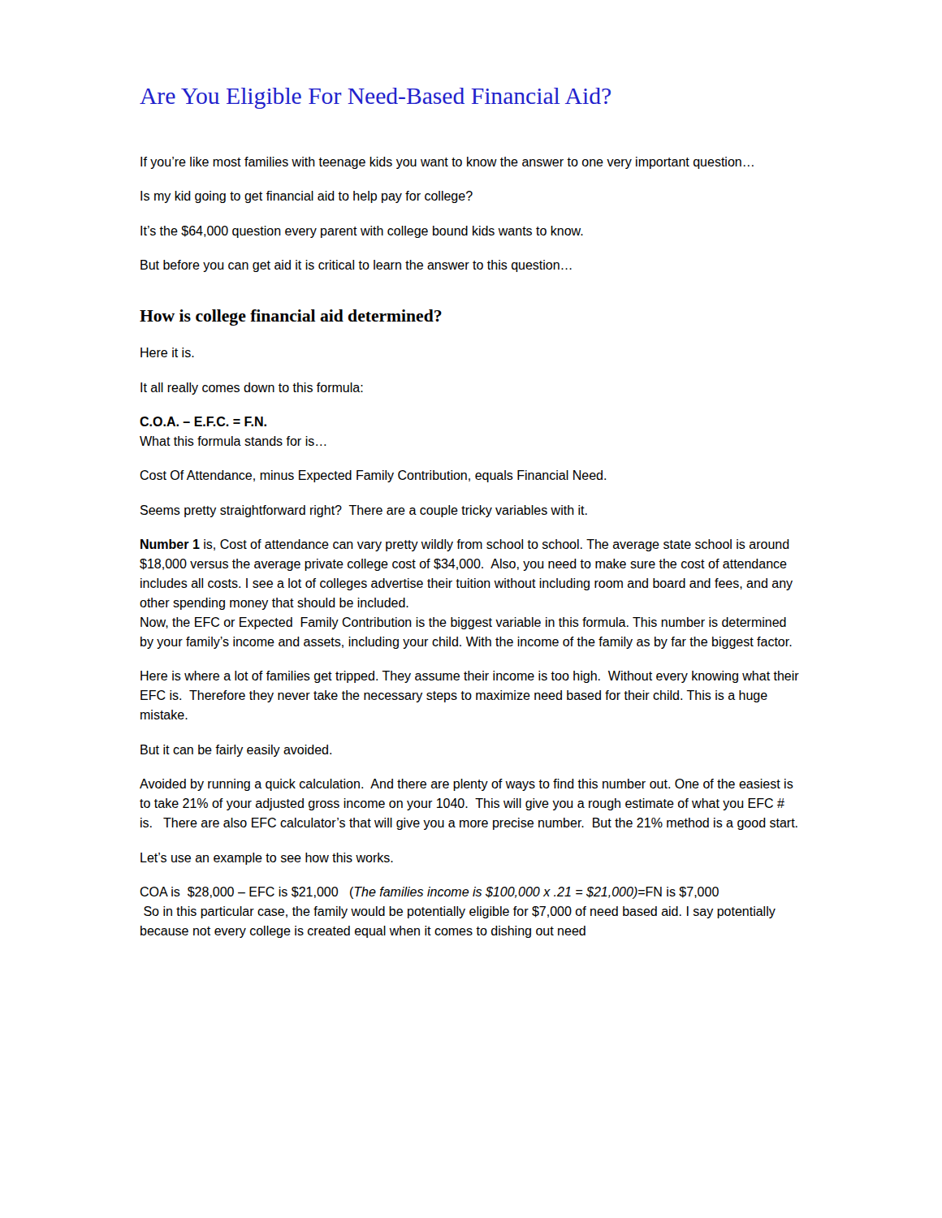Are You Eligible For Need-Based Financial Aid?
If you’re like most families with teenage kids you want to know the answer to one very important question…
Is my kid going to get financial aid to help pay for college?
It’s the $64,000 question every parent with college bound kids wants to know.
But before you can get aid it is critical to learn the answer to this question…
How is college financial aid determined?
Here it is.
It all really comes down to this formula:
C.O.A. – E.F.C. = F.N.
What this formula stands for is…
Cost Of Attendance, minus Expected Family Contribution, equals Financial Need.
Seems pretty straightforward right? There are a couple tricky variables with it.
Number 1 is, Cost of attendance can vary pretty wildly from school to school. The average state school is around $18,000 versus the average private college cost of $34,000. Also, you need to make sure the cost of attendance includes all costs. I see a lot of colleges advertise their tuition without including room and board and fees, and any other spending money that should be included.
Now, the EFC or Expected Family Contribution is the biggest variable in this formula. This number is determined by your family’s income and assets, including your child. With the income of the family as by far the biggest factor.
Here is where a lot of families get tripped. They assume their income is too high. Without every knowing what their EFC is. Therefore they never take the necessary steps to maximize need based for their child. This is a huge mistake.
But it can be fairly easily avoided.
Avoided by running a quick calculation. And there are plenty of ways to find this number out. One of the easiest is to take 21% of your adjusted gross income on your 1040. This will give you a rough estimate of what you EFC # is. There are also EFC calculator’s that will give you a more precise number. But the 21% method is a good start.
Let’s use an example to see how this works.
COA is $28,000 – EFC is $21,000 (The families income is $100,000 x .21 = $21,000)=FN is $7,000
So in this particular case, the family would be potentially eligible for $7,000 of need based aid. I say potentially because not every college is created equal when it comes to dishing out need